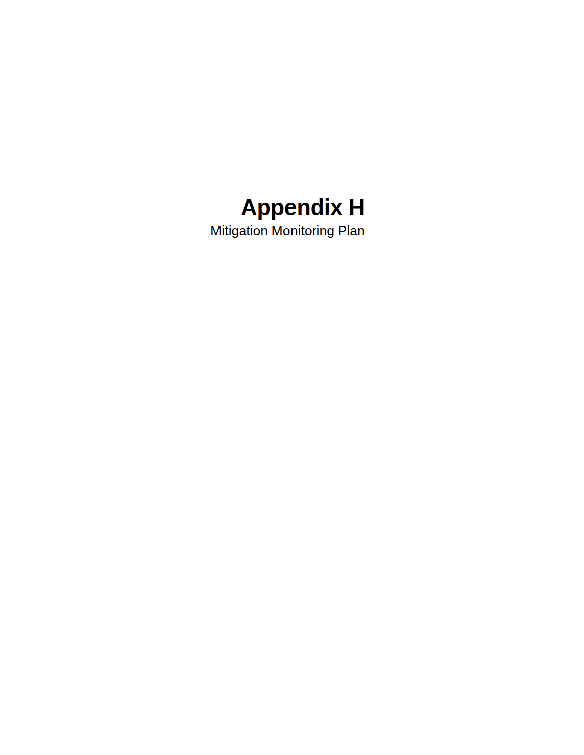Appendix H
Mitigation Monitoring Plan